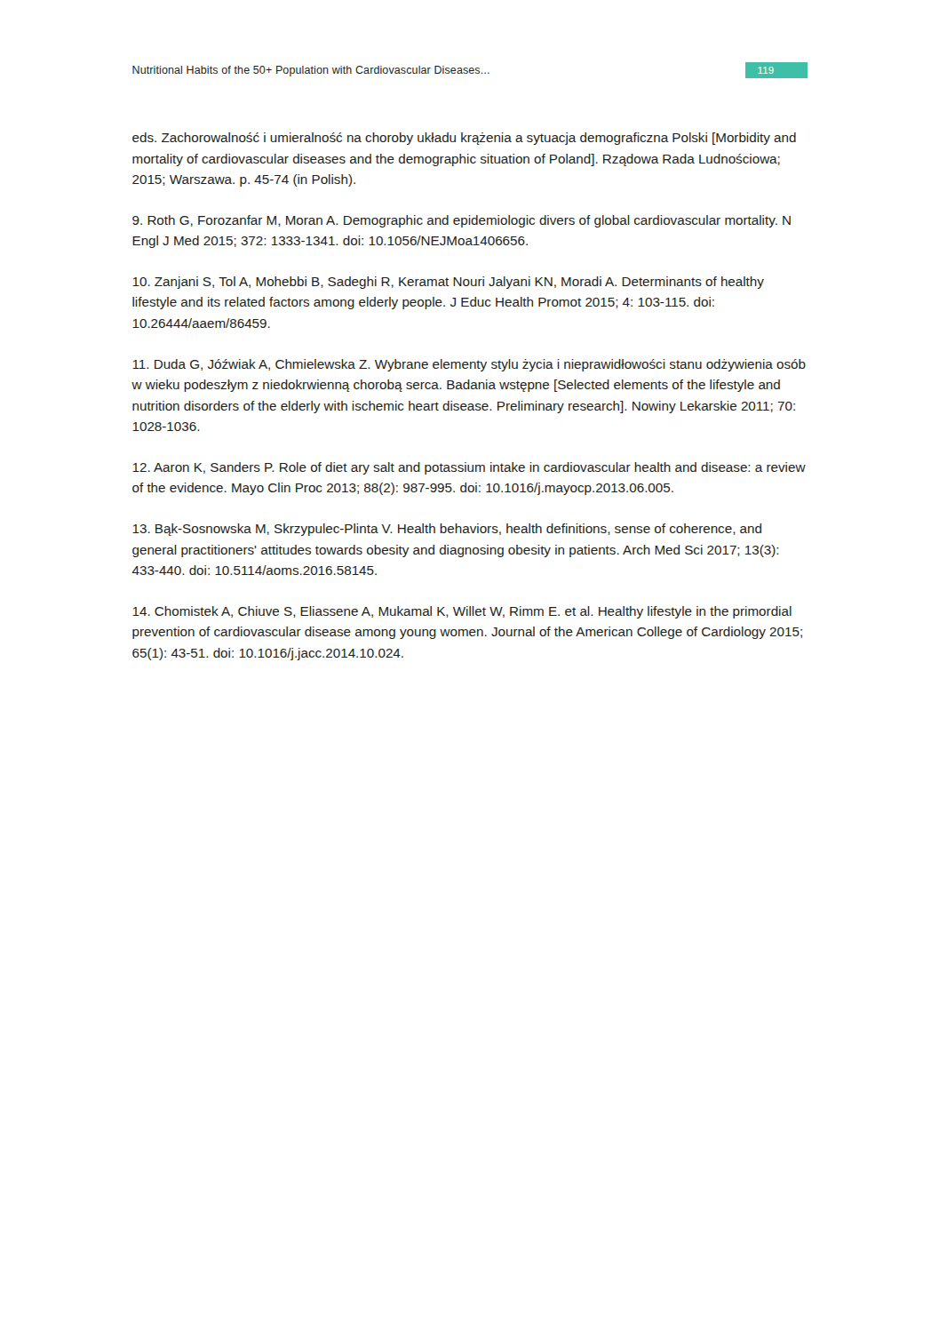Nutritional Habits of the 50+ Population with Cardiovascular Diseases... 119
eds. Zachorowalność i umieralność na choroby układu krążenia a sytuacja demograficzna Polski [Morbidity and mortality of cardiovascular diseases and the demographic situation of Poland]. Rządowa Rada Ludnościowa; 2015; Warszawa. p. 45-74 (in Polish).
9. Roth G, Forozanfar M, Moran A. Demographic and epidemiologic divers of global cardiovascular mortality. N Engl J Med 2015; 372: 1333-1341. doi: 10.1056/NEJMoa1406656.
10. Zanjani S, Tol A, Mohebbi B, Sadeghi R, Keramat Nouri Jalyani KN, Moradi A. Determinants of healthy lifestyle and its related factors among elderly people. J Educ Health Promot 2015; 4: 103-115. doi: 10.26444/aaem/86459.
11. Duda G, Jóźwiak A, Chmielewska Z. Wybrane elementy stylu życia i nieprawidłowości stanu odżywienia osób w wieku podeszłym z niedokrwienną chorobą serca. Badania wstępne [Selected elements of the lifestyle and nutrition disorders of the elderly with ischemic heart disease. Preliminary research]. Nowiny Lekarskie 2011; 70: 1028-1036.
12. Aaron K, Sanders P. Role of diet ary salt and potassium intake in cardiovascular health and disease: a review of the evidence. Mayo Clin Proc 2013; 88(2): 987-995. doi: 10.1016/j.mayocp.2013.06.005.
13. Bąk-Sosnowska M, Skrzypulec-Plinta V. Health behaviors, health definitions, sense of coherence, and general practitioners' attitudes towards obesity and diagnosing obesity in patients. Arch Med Sci 2017; 13(3): 433-440. doi: 10.5114/aoms.2016.58145.
14. Chomistek A, Chiuve S, Eliassene A, Mukamal K, Willet W, Rimm E. et al. Healthy lifestyle in the primordial prevention of cardiovascular disease among young women. Journal of the American College of Cardiology 2015; 65(1): 43-51. doi: 10.1016/j.jacc.2014.10.024.